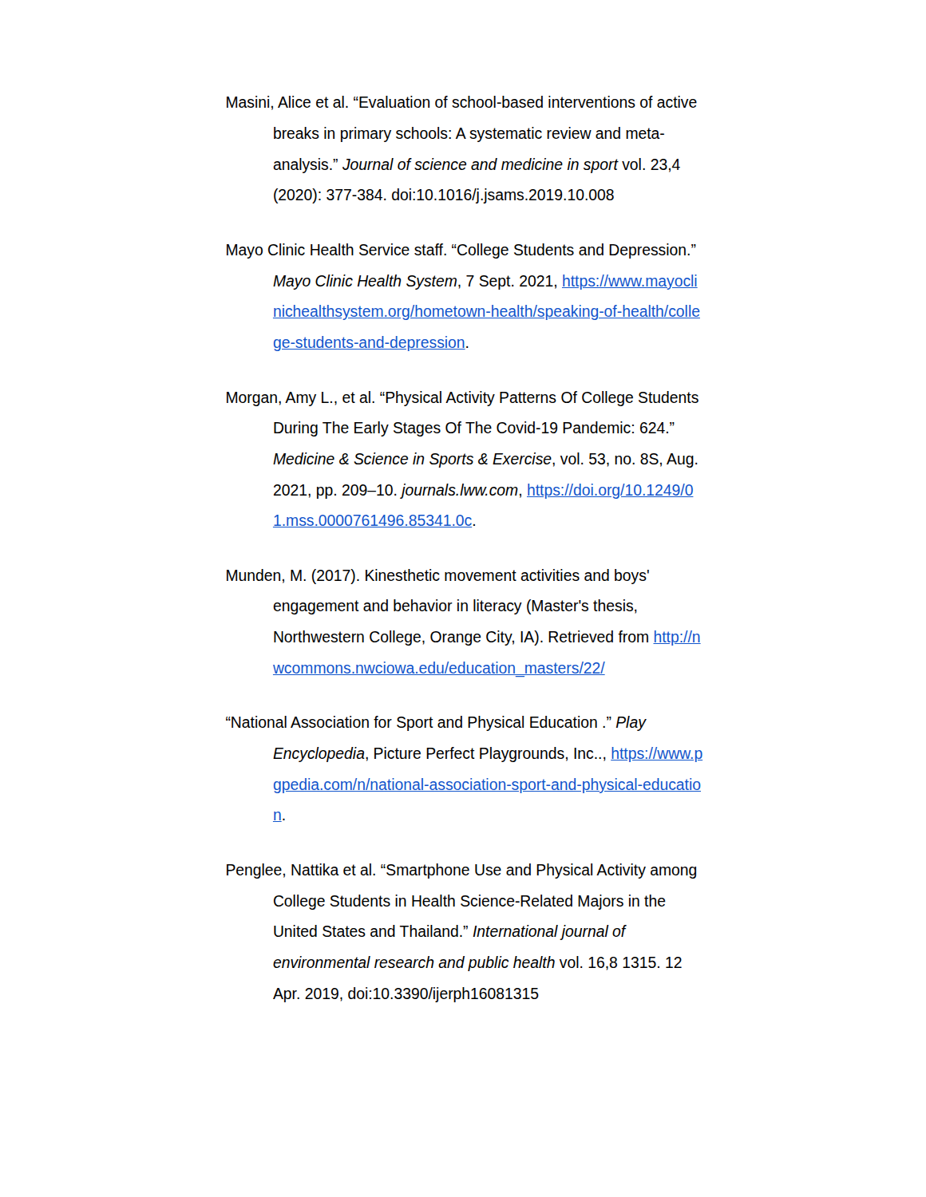Masini, Alice et al. “Evaluation of school-based interventions of active breaks in primary schools: A systematic review and meta-analysis.” Journal of science and medicine in sport vol. 23,4 (2020): 377-384. doi:10.1016/j.jsams.2019.10.008
Mayo Clinic Health Service staff. “College Students and Depression.” Mayo Clinic Health System, 7 Sept. 2021, https://www.mayoclinichealthsystem.org/hometown-health/speaking-of-health/college-students-and-depression.
Morgan, Amy L., et al. “Physical Activity Patterns Of College Students During The Early Stages Of The Covid-19 Pandemic: 624.” Medicine & Science in Sports & Exercise, vol. 53, no. 8S, Aug. 2021, pp. 209–10. journals.lww.com, https://doi.org/10.1249/01.mss.0000761496.85341.0c.
Munden, M. (2017). Kinesthetic movement activities and boys' engagement and behavior in literacy (Master's thesis, Northwestern College, Orange City, IA). Retrieved from http://nwcommons.nwciowa.edu/education_masters/22/
“National Association for Sport and Physical Education .” Play Encyclopedia, Picture Perfect Playgrounds, Inc.., https://www.pgpedia.com/n/national-association-sport-and-physical-education.
Penglee, Nattika et al. “Smartphone Use and Physical Activity among College Students in Health Science-Related Majors in the United States and Thailand.” International journal of environmental research and public health vol. 16,8 1315. 12 Apr. 2019, doi:10.3390/ijerph16081315